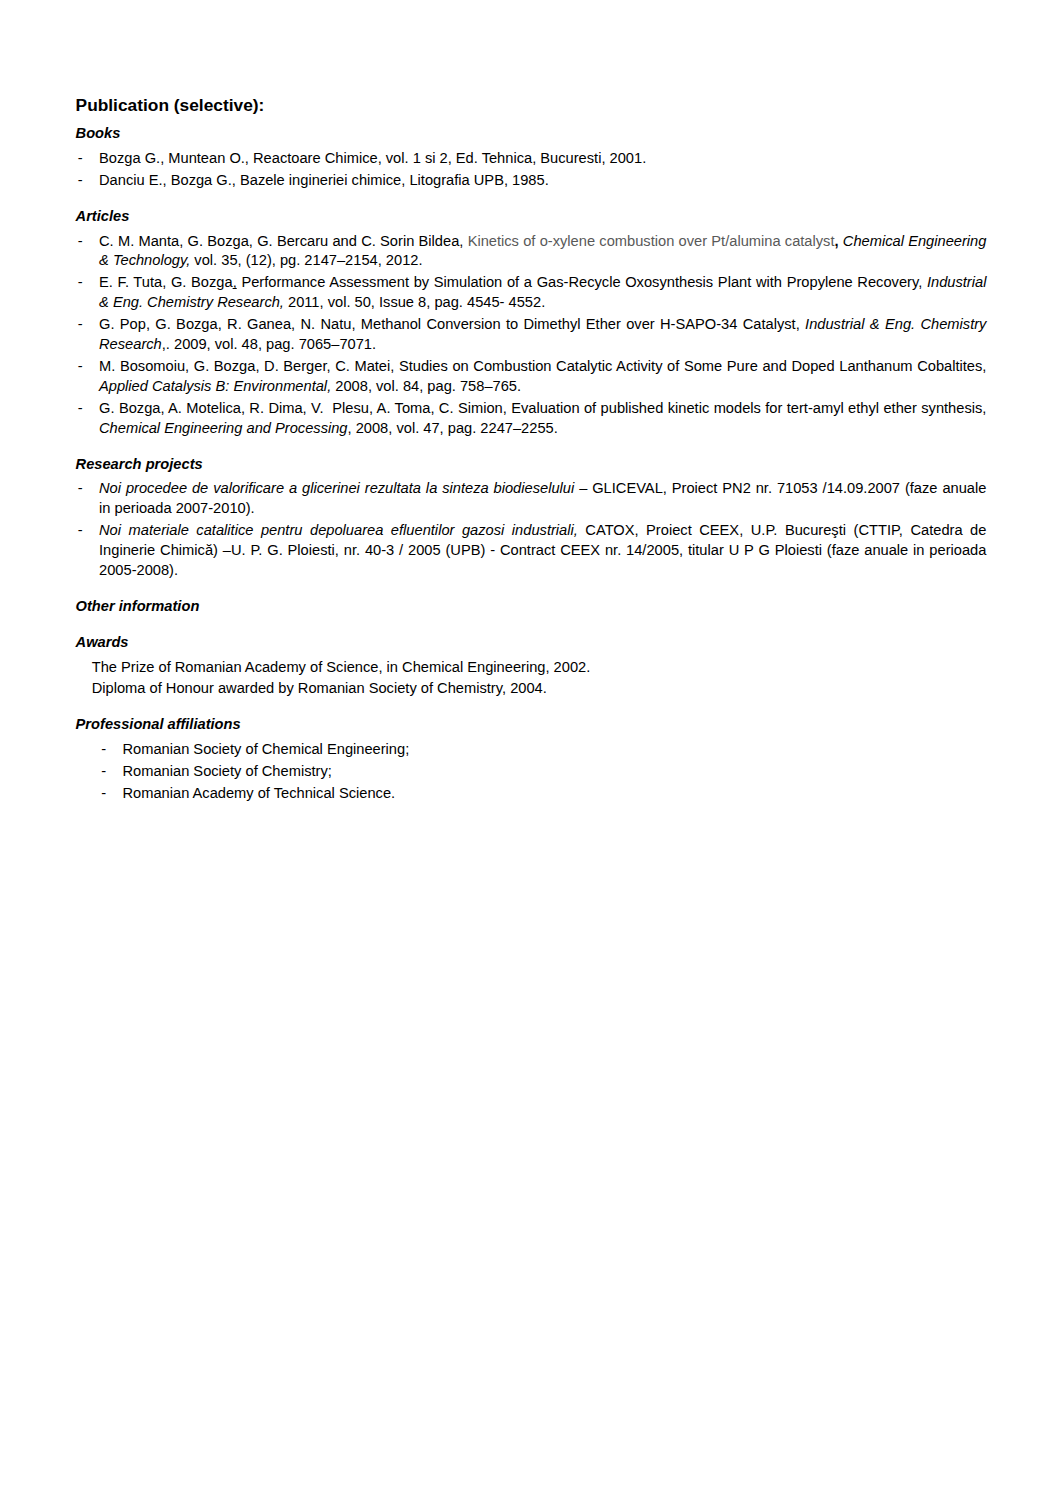Publication (selective):
Books
Bozga G., Muntean O., Reactoare Chimice, vol. 1 si 2, Ed. Tehnica, Bucuresti, 2001.
Danciu E., Bozga G., Bazele ingineriei chimice, Litografia UPB, 1985.
Articles
C. M. Manta, G. Bozga, G. Bercaru and C. Sorin Bildea, Kinetics of o-xylene combustion over Pt/alumina catalyst, Chemical Engineering & Technology, vol. 35, (12), pg. 2147–2154, 2012.
E. F. Tuta, G. Bozga, Performance Assessment by Simulation of a Gas-Recycle Oxosynthesis Plant with Propylene Recovery, Industrial & Eng. Chemistry Research, 2011, vol. 50, Issue 8, pag. 4545- 4552.
G. Pop, G. Bozga, R. Ganea, N. Natu, Methanol Conversion to Dimethyl Ether over H-SAPO-34 Catalyst, Industrial & Eng. Chemistry Research,. 2009, vol. 48, pag. 7065–7071.
M. Bosomoiu, G. Bozga, D. Berger, C. Matei, Studies on Combustion Catalytic Activity of Some Pure and Doped Lanthanum Cobaltites, Applied Catalysis B: Environmental, 2008, vol. 84, pag. 758–765.
G. Bozga, A. Motelica, R. Dima, V. Plesu, A. Toma, C. Simion, Evaluation of published kinetic models for tert-amyl ethyl ether synthesis, Chemical Engineering and Processing, 2008, vol. 47, pag. 2247–2255.
Research projects
Noi procedee de valorificare a glicerinei rezultata la sinteza biodieselului – GLICEVAL, Proiect PN2 nr. 71053 /14.09.2007 (faze anuale in perioada 2007-2010).
Noi materiale catalitice pentru depoluarea efluentilor gazosi industriali, CATOX, Proiect CEEX, U.P. Bucureşti (CTTIP, Catedra de Inginerie Chimică) –U. P. G. Ploiesti, nr. 40-3 / 2005 (UPB) - Contract CEEX nr. 14/2005, titular U P G Ploiesti (faze anuale in perioada 2005-2008).
Other information
Awards
The Prize of Romanian Academy of Science, in Chemical Engineering, 2002.
Diploma of Honour awarded by Romanian Society of Chemistry, 2004.
Professional affiliations
Romanian Society of Chemical Engineering;
Romanian Society of Chemistry;
Romanian Academy of Technical Science.